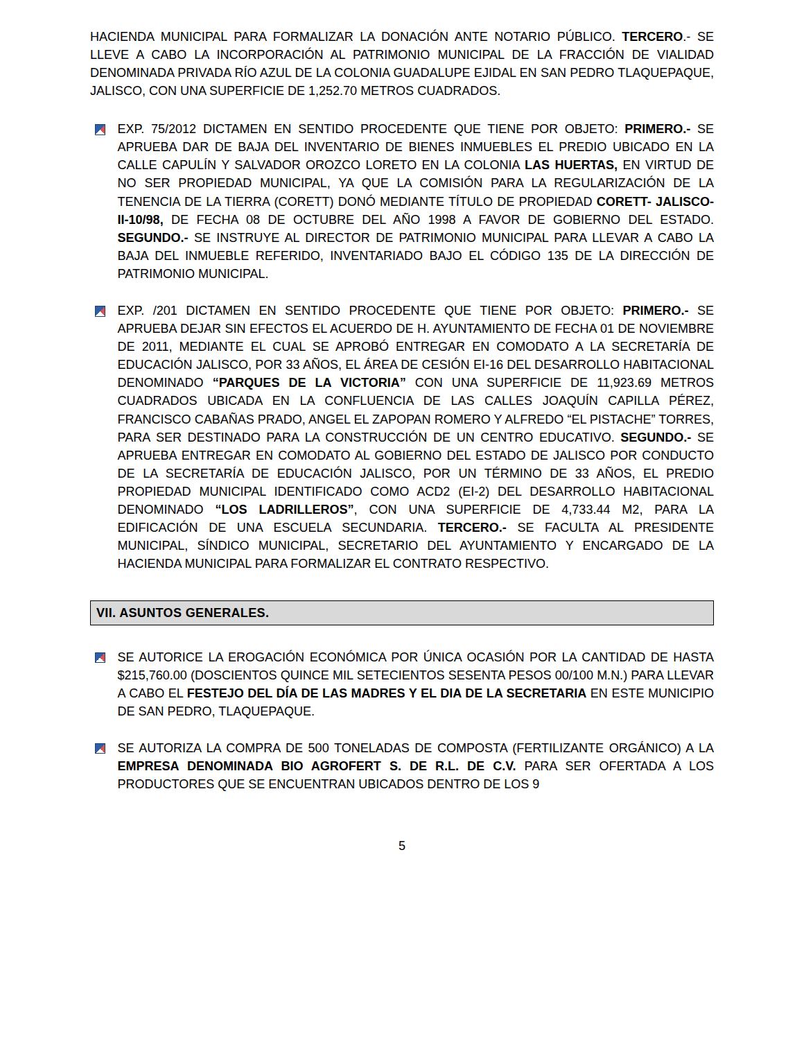HACIENDA MUNICIPAL PARA FORMALIZAR LA DONACIÓN ANTE NOTARIO PÚBLICO. TERCERO.- SE LLEVE A CABO LA INCORPORACIÓN AL PATRIMONIO MUNICIPAL DE LA FRACCIÓN DE VIALIDAD DENOMINADA PRIVADA RÍO AZUL DE LA COLONIA GUADALUPE EJIDAL EN SAN PEDRO TLAQUEPAQUE, JALISCO, CON UNA SUPERFICIE DE 1,252.70 METROS CUADRADOS.
EXP. 75/2012 DICTAMEN EN SENTIDO PROCEDENTE QUE TIENE POR OBJETO: PRIMERO.- SE APRUEBA DAR DE BAJA DEL INVENTARIO DE BIENES INMUEBLES EL PREDIO UBICADO EN LA CALLE CAPULÍN Y SALVADOR OROZCO LORETO EN LA COLONIA LAS HUERTAS, EN VIRTUD DE NO SER PROPIEDAD MUNICIPAL, YA QUE LA COMISIÓN PARA LA REGULARIZACIÓN DE LA TENENCIA DE LA TIERRA (CORETT) DONÓ MEDIANTE TÍTULO DE PROPIEDAD CORETT- JALISCO-II-10/98, DE FECHA 08 DE OCTUBRE DEL AÑO 1998 A FAVOR DE GOBIERNO DEL ESTADO. SEGUNDO.- SE INSTRUYE AL DIRECTOR DE PATRIMONIO MUNICIPAL PARA LLEVAR A CABO LA BAJA DEL INMUEBLE REFERIDO, INVENTARIADO BAJO EL CÓDIGO 135 DE LA DIRECCIÓN DE PATRIMONIO MUNICIPAL.
EXP. /201 DICTAMEN EN SENTIDO PROCEDENTE QUE TIENE POR OBJETO: PRIMERO.- SE APRUEBA DEJAR SIN EFECTOS EL ACUERDO DE H. AYUNTAMIENTO DE FECHA 01 DE NOVIEMBRE DE 2011, MEDIANTE EL CUAL SE APROBÓ ENTREGAR EN COMODATO A LA SECRETARÍA DE EDUCACIÓN JALISCO, POR 33 AÑOS, EL ÁREA DE CESIÓN EI-16 DEL DESARROLLO HABITACIONAL DENOMINADO “PARQUES DE LA VICTORIA” CON UNA SUPERFICIE DE 11,923.69 METROS CUADRADOS UBICADA EN LA CONFLUENCIA DE LAS CALLES JOAQUÍN CAPILLA PÉREZ, FRANCISCO CABAÑAS PRADO, ANGEL EL ZAPOPAN ROMERO Y ALFREDO “EL PISTACHE” TORRES, PARA SER DESTINADO PARA LA CONSTRUCCIÓN DE UN CENTRO EDUCATIVO. SEGUNDO.- SE APRUEBA ENTREGAR EN COMODATO AL GOBIERNO DEL ESTADO DE JALISCO POR CONDUCTO DE LA SECRETARÍA DE EDUCACIÓN JALISCO, POR UN TÉRMINO DE 33 AÑOS, EL PREDIO PROPIEDAD MUNICIPAL IDENTIFICADO COMO ACD2 (EI-2) DEL DESARROLLO HABITACIONAL DENOMINADO “LOS LADRILLEROS”, CON UNA SUPERFICIE DE 4,733.44 M2, PARA LA EDIFICACIÓN DE UNA ESCUELA SECUNDARIA. TERCERO.- SE FACULTA AL PRESIDENTE MUNICIPAL, SÍNDICO MUNICIPAL, SECRETARIO DEL AYUNTAMIENTO Y ENCARGADO DE LA HACIENDA MUNICIPAL PARA FORMALIZAR EL CONTRATO RESPECTIVO.
VII. ASUNTOS GENERALES.
SE AUTORICE LA EROGACIÓN ECONÓMICA POR ÚNICA OCASIÓN POR LA CANTIDAD DE HASTA $215,760.00 (DOSCIENTOS QUINCE MIL SETECIENTOS SESENTA PESOS 00/100 M.N.) PARA LLEVAR A CABO EL FESTEJO DEL DÍA DE LAS MADRES Y EL DIA DE LA SECRETARIA EN ESTE MUNICIPIO DE SAN PEDRO, TLAQUEPAQUE.
SE AUTORIZA LA COMPRA DE 500 TONELADAS DE COMPOSTA (FERTILIZANTE ORGÁNICO) A LA EMPRESA DENOMINADA BIO AGROFERT S. DE R.L. DE C.V. PARA SER OFERTADA A LOS PRODUCTORES QUE SE ENCUENTRAN UBICADOS DENTRO DE LOS 9
5